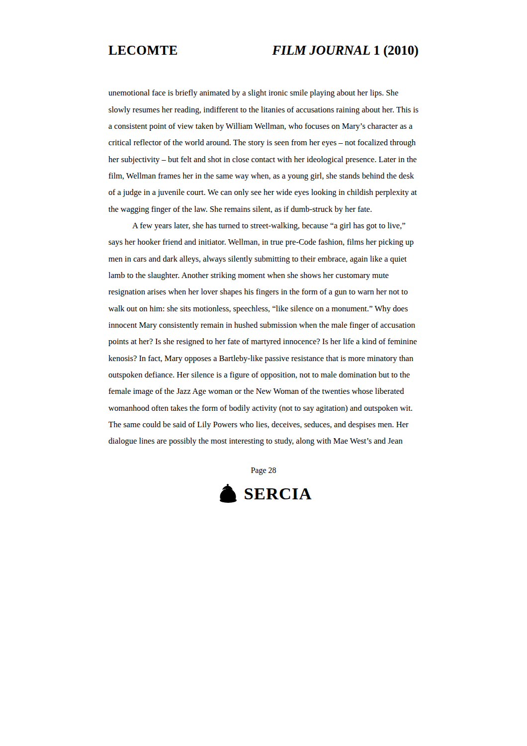LECOMTE FILM JOURNAL 1 (2010)
unemotional face is briefly animated by a slight ironic smile playing about her lips. She slowly resumes her reading, indifferent to the litanies of accusations raining about her. This is a consistent point of view taken by William Wellman, who focuses on Mary’s character as a critical reflector of the world around. The story is seen from her eyes – not focalized through her subjectivity – but felt and shot in close contact with her ideological presence. Later in the film, Wellman frames her in the same way when, as a young girl, she stands behind the desk of a judge in a juvenile court. We can only see her wide eyes looking in childish perplexity at the wagging finger of the law. She remains silent, as if dumb-struck by her fate.
A few years later, she has turned to street-walking, because “a girl has got to live,” says her hooker friend and initiator. Wellman, in true pre-Code fashion, films her picking up men in cars and dark alleys, always silently submitting to their embrace, again like a quiet lamb to the slaughter. Another striking moment when she shows her customary mute resignation arises when her lover shapes his fingers in the form of a gun to warn her not to walk out on him: she sits motionless, speechless, “like silence on a monument.” Why does innocent Mary consistently remain in hushed submission when the male finger of accusation points at her? Is she resigned to her fate of martyred innocence? Is her life a kind of feminine kenosis? In fact, Mary opposes a Bartleby-like passive resistance that is more minatory than outspoken defiance. Her silence is a figure of opposition, not to male domination but to the female image of the Jazz Age woman or the New Woman of the twenties whose liberated womanhood often takes the form of bodily activity (not to say agitation) and outspoken wit. The same could be said of Lily Powers who lies, deceives, seduces, and despises men. Her dialogue lines are possibly the most interesting to study, along with Mae West’s and Jean
Page 28
SERCIA